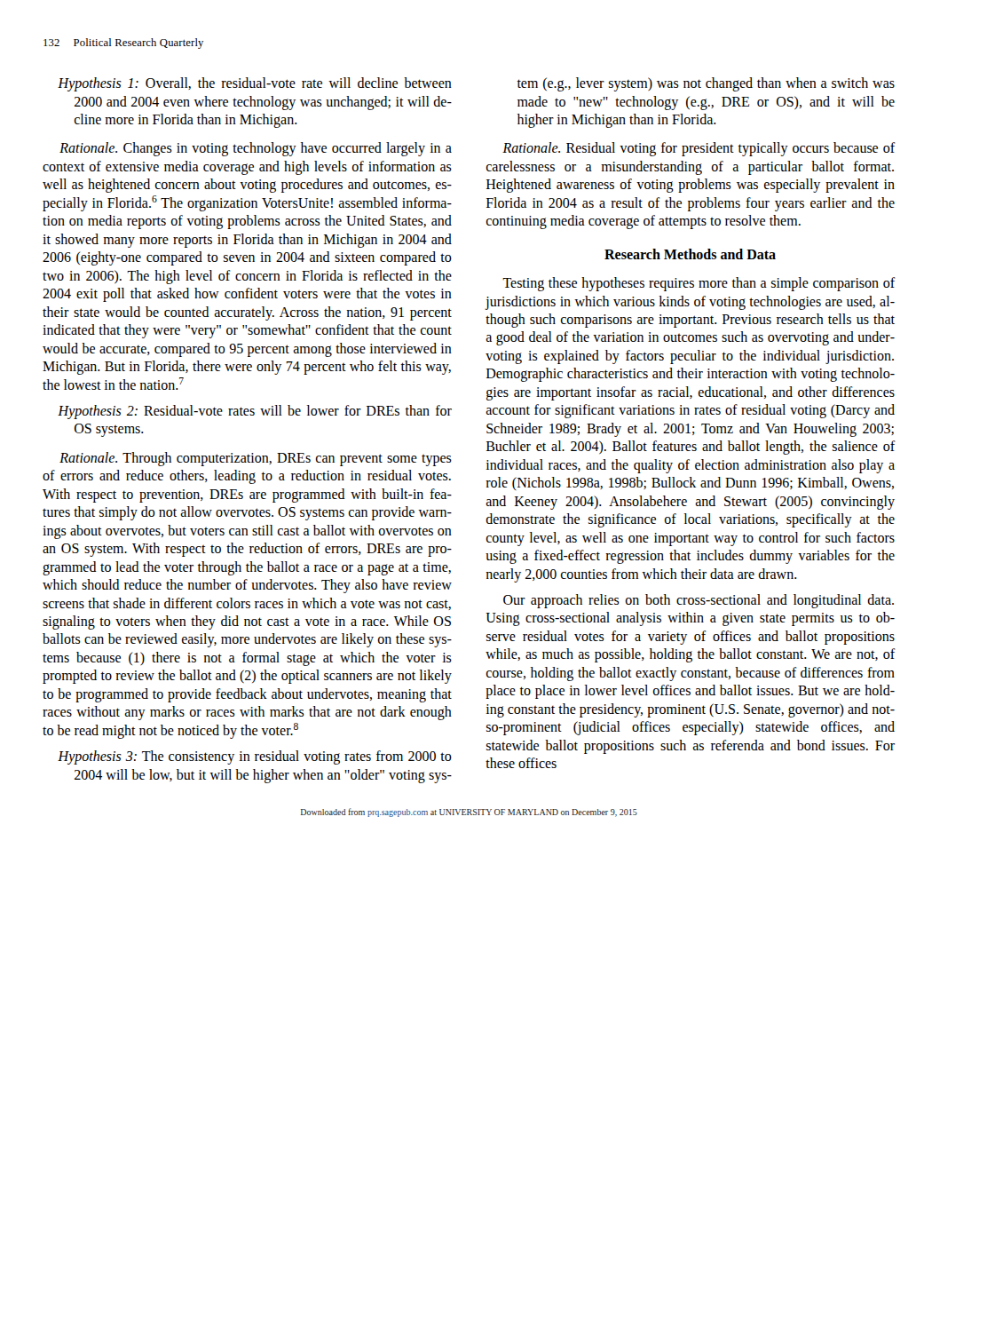132 Political Research Quarterly
Hypothesis 1: Overall, the residual-vote rate will decline between 2000 and 2004 even where technology was unchanged; it will decline more in Florida than in Michigan.
Rationale. Changes in voting technology have occurred largely in a context of extensive media coverage and high levels of information as well as heightened concern about voting procedures and outcomes, especially in Florida.6 The organization VotersUnite! assembled information on media reports of voting problems across the United States, and it showed many more reports in Florida than in Michigan in 2004 and 2006 (eighty-one compared to seven in 2004 and sixteen compared to two in 2006). The high level of concern in Florida is reflected in the 2004 exit poll that asked how confident voters were that the votes in their state would be counted accurately. Across the nation, 91 percent indicated that they were "very" or "somewhat" confident that the count would be accurate, compared to 95 percent among those interviewed in Michigan. But in Florida, there were only 74 percent who felt this way, the lowest in the nation.7
Hypothesis 2: Residual-vote rates will be lower for DREs than for OS systems.
Rationale. Through computerization, DREs can prevent some types of errors and reduce others, leading to a reduction in residual votes. With respect to prevention, DREs are programmed with built-in features that simply do not allow overvotes. OS systems can provide warnings about overvotes, but voters can still cast a ballot with overvotes on an OS system. With respect to the reduction of errors, DREs are programmed to lead the voter through the ballot a race or a page at a time, which should reduce the number of undervotes. They also have review screens that shade in different colors races in which a vote was not cast, signaling to voters when they did not cast a vote in a race. While OS ballots can be reviewed easily, more undervotes are likely on these systems because (1) there is not a formal stage at which the voter is prompted to review the ballot and (2) the optical scanners are not likely to be programmed to provide feedback about undervotes, meaning that races without any marks or races with marks that are not dark enough to be read might not be noticed by the voter.8
Hypothesis 3: The consistency in residual voting rates from 2000 to 2004 will be low, but it will be higher when an "older" voting system (e.g., lever system) was not changed than when a switch was made to "new" technology (e.g., DRE or OS), and it will be higher in Michigan than in Florida.
Rationale. Residual voting for president typically occurs because of carelessness or a misunderstanding of a particular ballot format. Heightened awareness of voting problems was especially prevalent in Florida in 2004 as a result of the problems four years earlier and the continuing media coverage of attempts to resolve them.
Research Methods and Data
Testing these hypotheses requires more than a simple comparison of jurisdictions in which various kinds of voting technologies are used, although such comparisons are important. Previous research tells us that a good deal of the variation in outcomes such as overvoting and undervoting is explained by factors peculiar to the individual jurisdiction. Demographic characteristics and their interaction with voting technologies are important insofar as racial, educational, and other differences account for significant variations in rates of residual voting (Darcy and Schneider 1989; Brady et al. 2001; Tomz and Van Houweling 2003; Buchler et al. 2004). Ballot features and ballot length, the salience of individual races, and the quality of election administration also play a role (Nichols 1998a, 1998b; Bullock and Dunn 1996; Kimball, Owens, and Keeney 2004). Ansolabehere and Stewart (2005) convincingly demonstrate the significance of local variations, specifically at the county level, as well as one important way to control for such factors using a fixed-effect regression that includes dummy variables for the nearly 2,000 counties from which their data are drawn.
Our approach relies on both cross-sectional and longitudinal data. Using cross-sectional analysis within a given state permits us to observe residual votes for a variety of offices and ballot propositions while, as much as possible, holding the ballot constant. We are not, of course, holding the ballot exactly constant, because of differences from place to place in lower level offices and ballot issues. But we are holding constant the presidency, prominent (U.S. Senate, governor) and not-so-prominent (judicial offices especially) statewide offices, and statewide ballot propositions such as referenda and bond issues. For these offices
Downloaded from prq.sagepub.com at UNIVERSITY OF MARYLAND on December 9, 2015